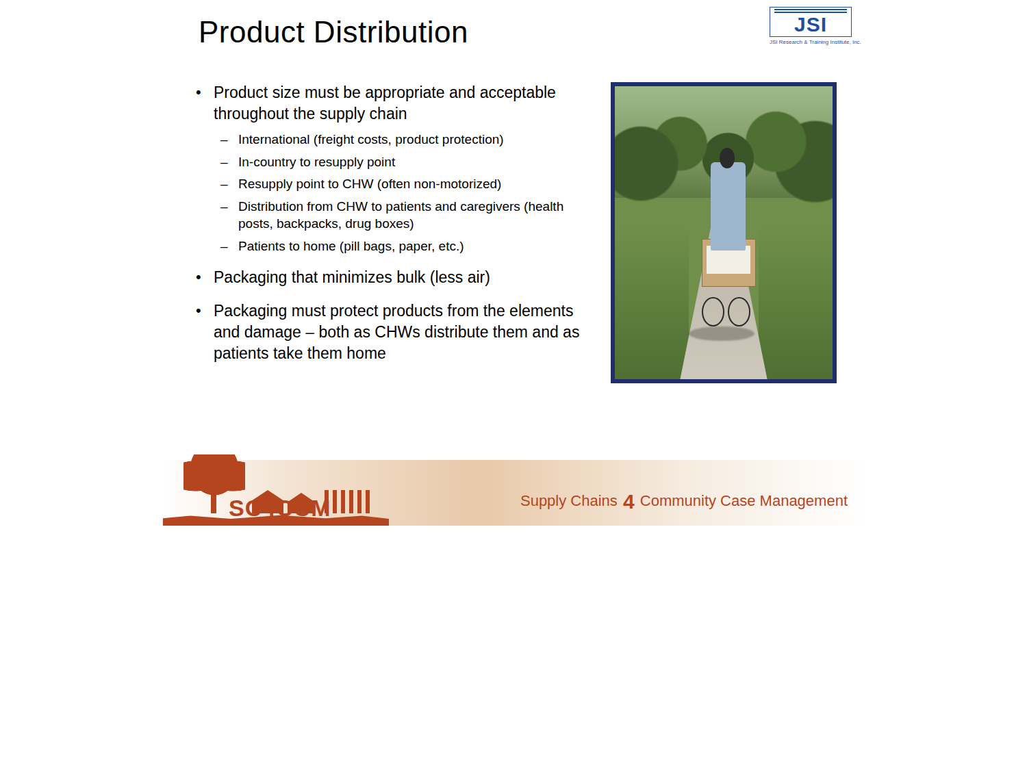Product Distribution
JSI
JSI Research & Training Institute, Inc.
Product size must be appropriate and acceptable throughout the supply chain
International (freight costs, product protection)
In-country to resupply point
Resupply point to CHW (often non-motorized)
Distribution from CHW to patients and caregivers (health posts, backpacks, drug boxes)
Patients to home (pill bags, paper, etc.)
Packaging that minimizes bulk (less air)
Packaging must protect products from the elements and damage – both as CHWs distribute them and as patients take them home
SC4CCM
Supply Chains 4 Community Case Management